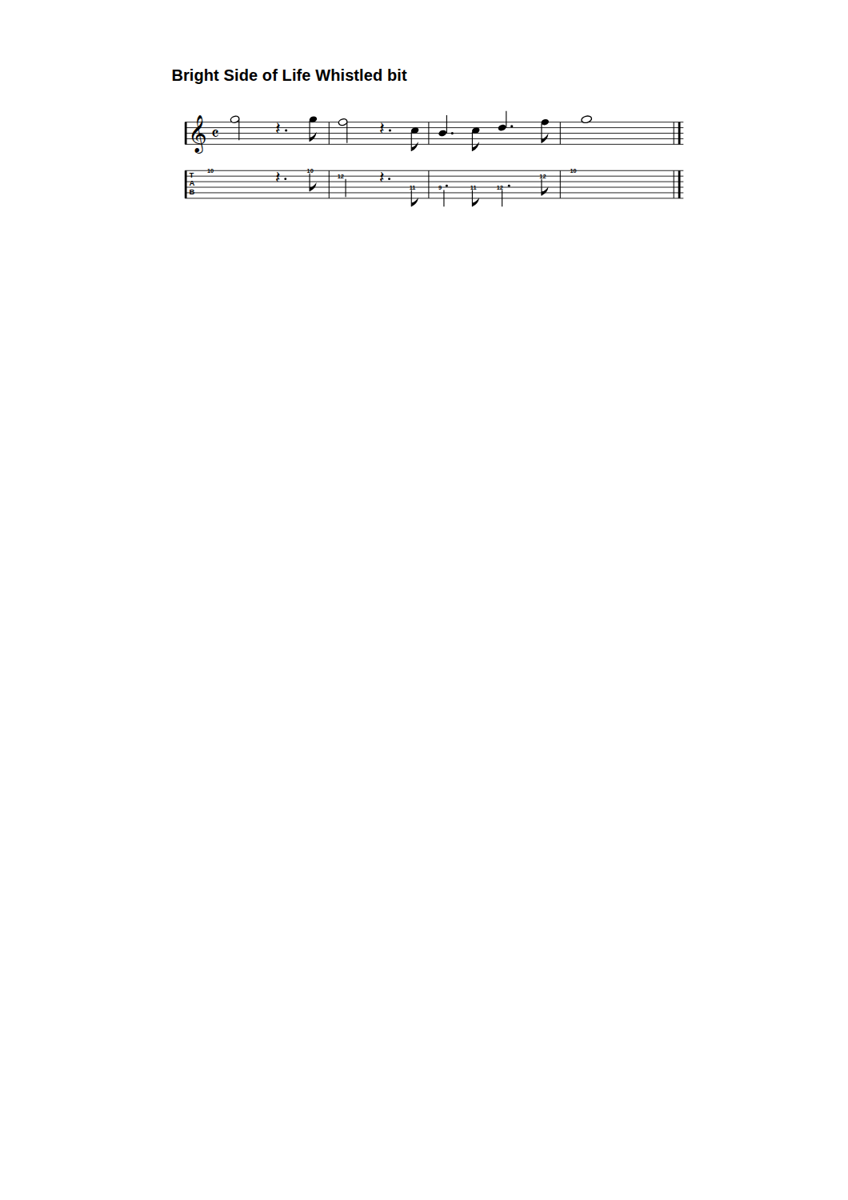Bright Side of Life Whistled bit
𝄞 𝄴 𝄽 𝄽 T A B 10 𝄽 10 12 𝄽 11 9 11 12 12 10